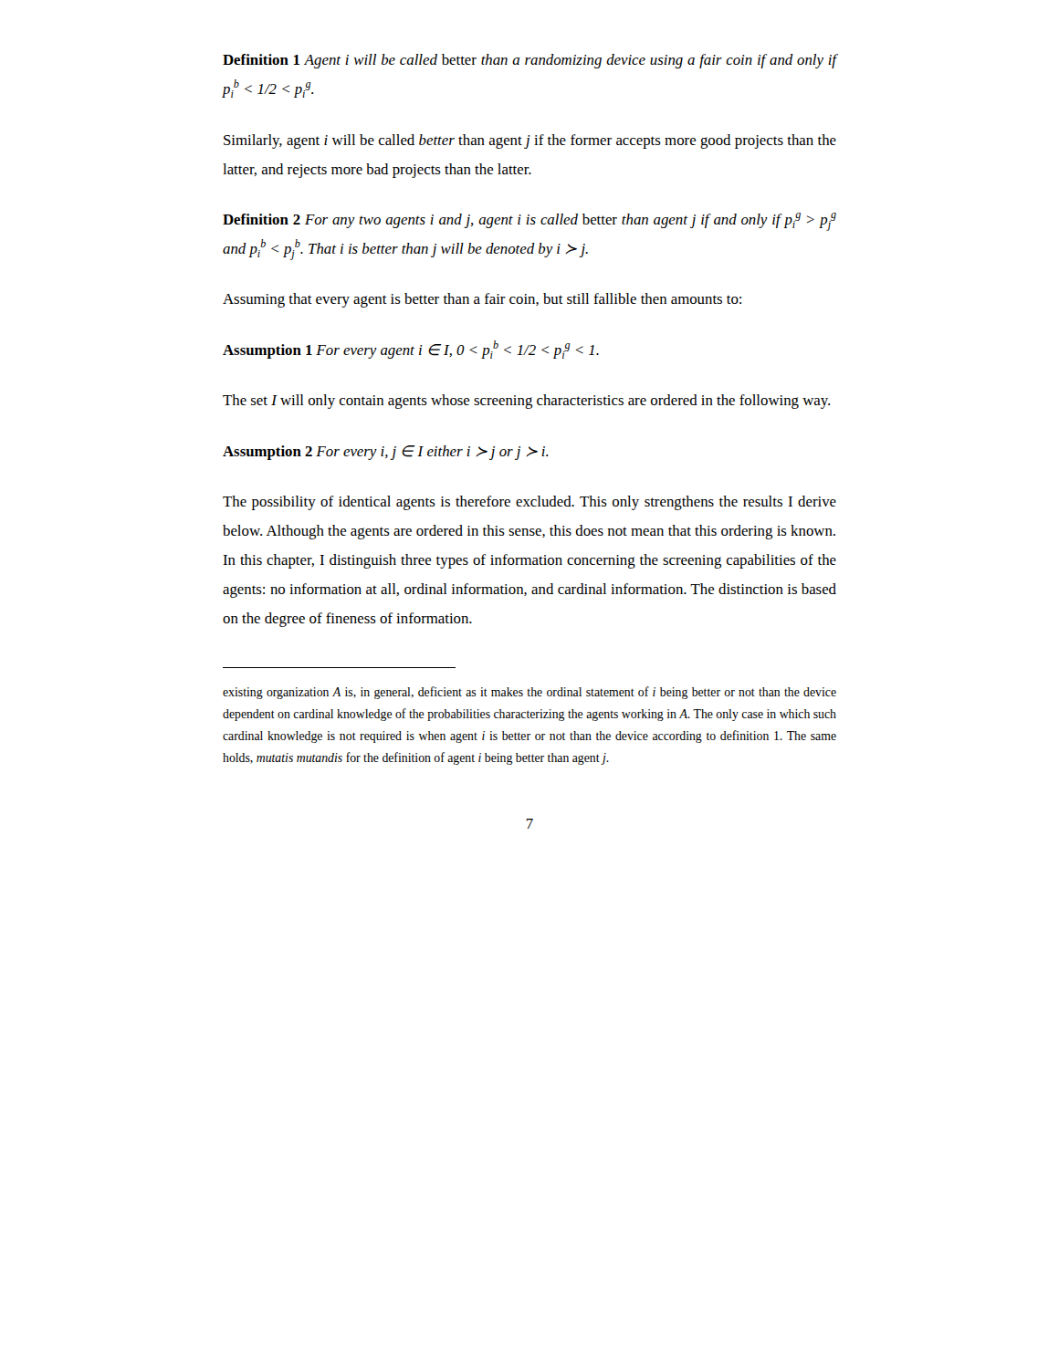Definition 1 Agent i will be called better than a randomizing device using a fair coin if and only if pib < 1/2 < pig.
Similarly, agent i will be called better than agent j if the former accepts more good projects than the latter, and rejects more bad projects than the latter.
Definition 2 For any two agents i and j, agent i is called better than agent j if and only if pig > pjg and pib < pjb. That i is better than j will be denoted by i ≻ j.
Assuming that every agent is better than a fair coin, but still fallible then amounts to:
Assumption 1 For every agent i ∈ I, 0 < pib < 1/2 < pig < 1.
The set I will only contain agents whose screening characteristics are ordered in the following way.
Assumption 2 For every i, j ∈ I either i ≻ j or j ≻ i.
The possibility of identical agents is therefore excluded. This only strengthens the results I derive below. Although the agents are ordered in this sense, this does not mean that this ordering is known. In this chapter, I distinguish three types of information concerning the screening capabilities of the agents: no information at all, ordinal information, and cardinal information. The distinction is based on the degree of fineness of information.
existing organization A is, in general, deficient as it makes the ordinal statement of i being better or not than the device dependent on cardinal knowledge of the probabilities characterizing the agents working in A. The only case in which such cardinal knowledge is not required is when agent i is better or not than the device according to definition 1. The same holds, mutatis mutandis for the definition of agent i being better than agent j.
7